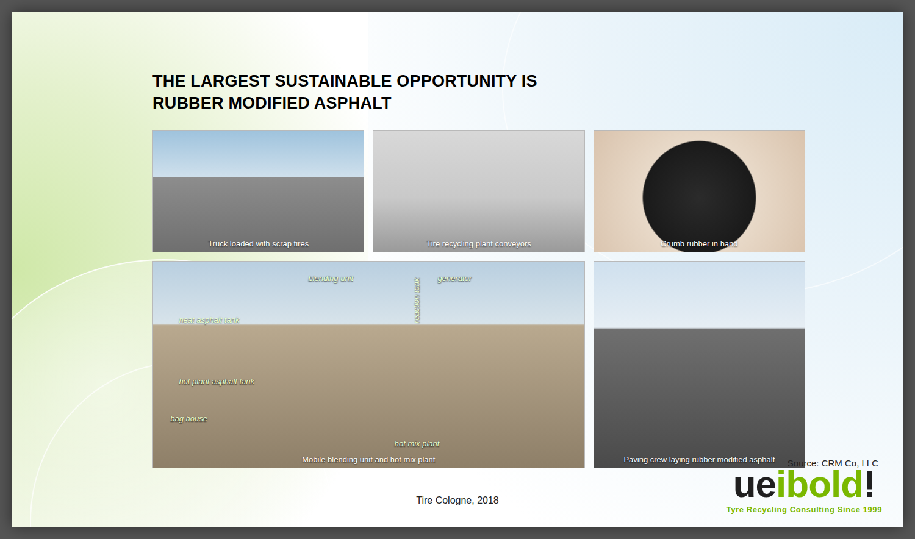The largest sustainable opportunity is
rubber modified asphalt
Truck loaded with scrap tires
Tire recycling plant conveyors
Crumb rubber in hand
Mobile blending unit and hot mix plant
blending unit generator neat asphalt tank reaction tank hot plant asphalt tank bag house hot mix plant
Paving crew laying rubber modified asphalt
Source: CRM Co, LLC
Tire Cologne, 2018
ueibold!
Tyre Recycling Consulting Since 1999